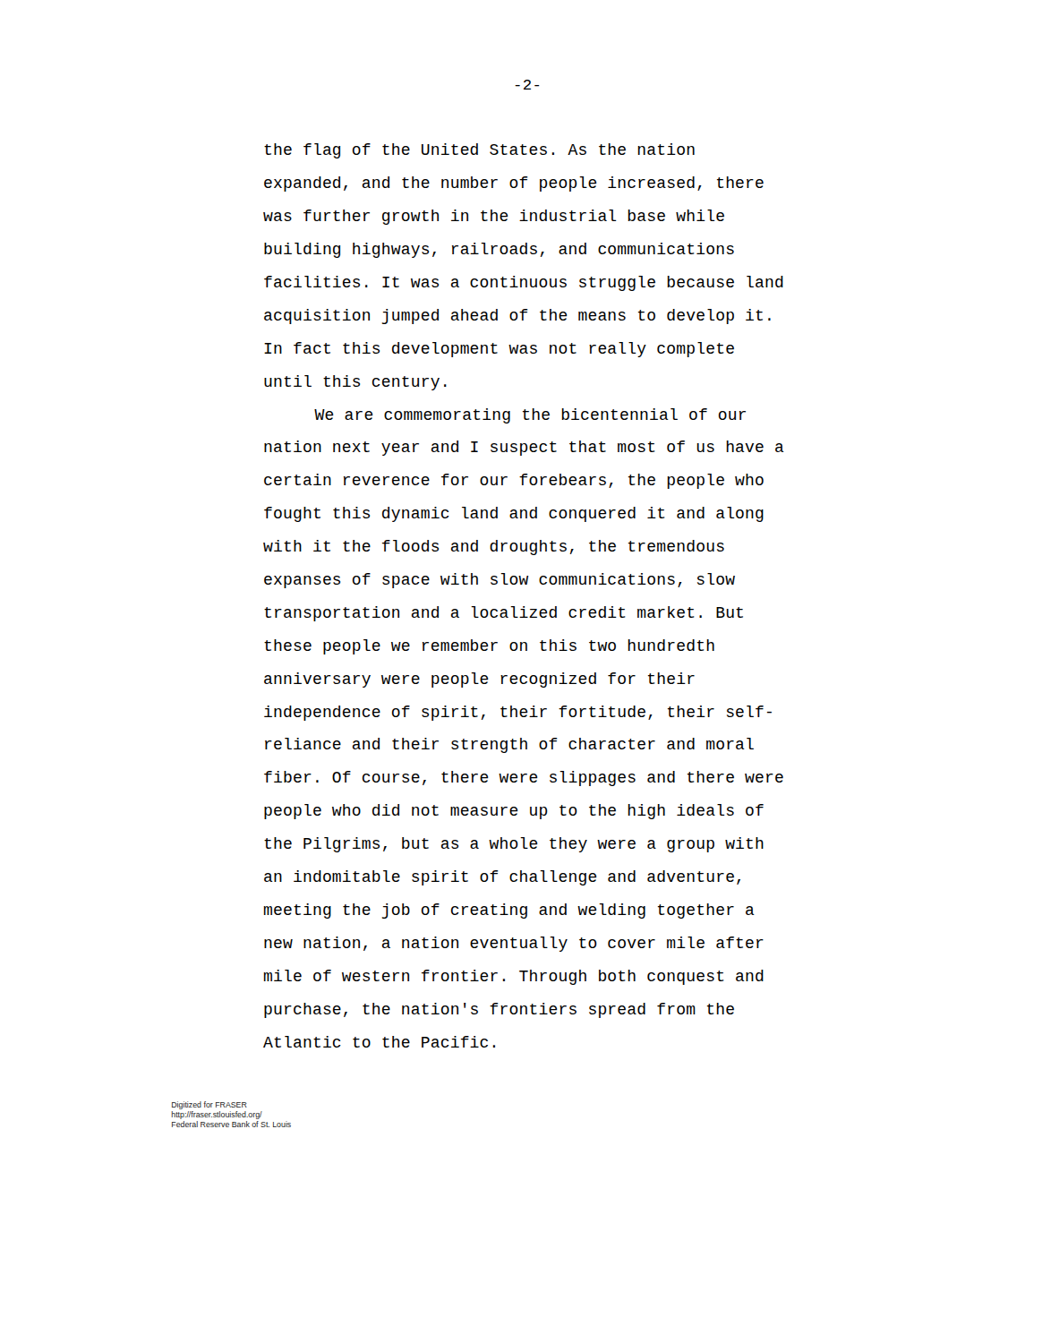-2-
the flag of the United States. As the nation expanded, and the number of people increased, there was further growth in the industrial base while building highways, railroads, and communications facilities. It was a continuous struggle because land acquisition jumped ahead of the means to develop it. In fact this development was not really complete until this century.
We are commemorating the bicentennial of our nation next year and I suspect that most of us have a certain reverence for our forebears, the people who fought this dynamic land and conquered it and along with it the floods and droughts, the tremendous expanses of space with slow communications, slow transportation and a localized credit market. But these people we remember on this two hundredth anniversary were people recognized for their independence of spirit, their fortitude, their self-reliance and their strength of character and moral fiber. Of course, there were slippages and there were people who did not measure up to the high ideals of the Pilgrims, but as a whole they were a group with an indomitable spirit of challenge and adventure, meeting the job of creating and welding together a new nation, a nation eventually to cover mile after mile of western frontier. Through both conquest and purchase, the nation's frontiers spread from the Atlantic to the Pacific.
Digitized for FRASER
http://fraser.stlouisfed.org/
Federal Reserve Bank of St. Louis